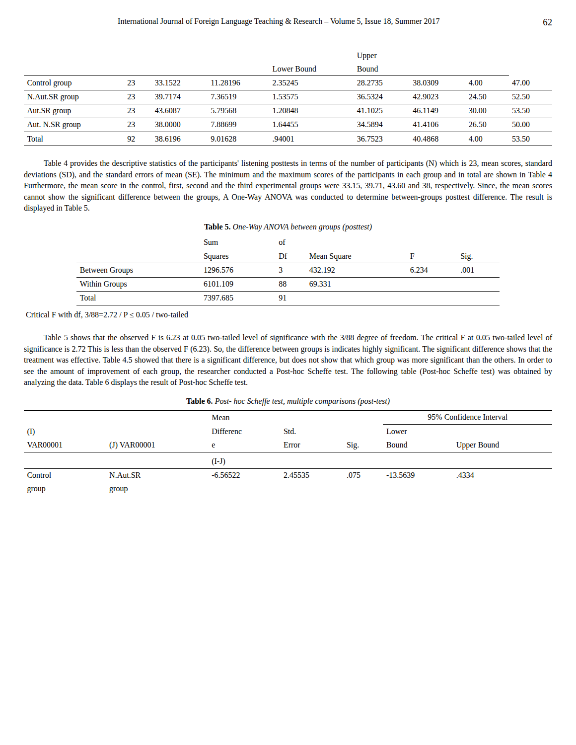International Journal of Foreign Language Teaching & Research – Volume 5, Issue 18, Summer 2017
62
| | Upper | | |
| | Lower Bound | Bound | | |
| Control group | 23 | 33.1522 | 11.28196 | 2.35245 | 28.2735 | 38.0309 | 4.00 | 47.00 |
| N.Aut.SR group | 23 | 39.7174 | 7.36519 | 1.53575 | 36.5324 | 42.9023 | 24.50 | 52.50 |
| Aut.SR group | 23 | 43.6087 | 5.79568 | 1.20848 | 41.1025 | 46.1149 | 30.00 | 53.50 |
| Aut. N.SR group | 23 | 38.0000 | 7.88699 | 1.64455 | 34.5894 | 41.4106 | 26.50 | 50.00 |
| Total | 92 | 38.6196 | 9.01628 | .94001 | 36.7523 | 40.4868 | 4.00 | 53.50 |
Table 4 provides the descriptive statistics of the participants' listening posttests in terms of the number of participants (N) which is 23, mean scores, standard deviations (SD), and the standard errors of mean (SE). The minimum and the maximum scores of the participants in each group and in total are shown in Table 4 Furthermore, the mean score in the control, first, second and the third experimental groups were 33.15, 39.71, 43.60 and 38, respectively. Since, the mean scores cannot show the significant difference between the groups, A One-Way ANOVA was conducted to determine between-groups posttest difference. The result is displayed in Table 5.
Table 5. One-Way ANOVA between groups (posttest)
| | Sum | of | | | |
| | Squares | Df | Mean Square | F | Sig. |
| Between Groups | 1296.576 | 3 | 432.192 | 6.234 | .001 |
| Within Groups | 6101.109 | 88 | 69.331 | | |
| Total | 7397.685 | 91 | | | |
Critical F with df, 3/88=2.72 / P ≤ 0.05 / two-tailed
Table 5 shows that the observed F is 6.23 at 0.05 two-tailed level of significance with the 3/88 degree of freedom. The critical F at 0.05 two-tailed level of significance is 2.72 This is less than the observed F (6.23). So, the difference between groups is indicates highly significant. The significant difference shows that the treatment was effective. Table 4.5 showed that there is a significant difference, but does not show that which group was more significant than the others. In order to see the amount of improvement of each group, the researcher conducted a Post-hoc Scheffe test. The following table (Post-hoc Scheffe test) was obtained by analyzing the data. Table 6 displays the result of Post-hoc Scheffe test.
Table 6. Post- hoc Scheffe test, multiple comparisons (post-test)
| | | Mean | | | 95% Confidence Interval |
| (I) | | Differenc | Std. | | Lower | |
| VAR00001 | (J) VAR00001 | e | Error | Sig. | Bound | Upper Bound |
| | | (I-J) | | | | |
| Control | N.Aut.SR | -6.56522 | 2.45535 | .075 | -13.5639 | .4334 |
| group | group | | | | | |